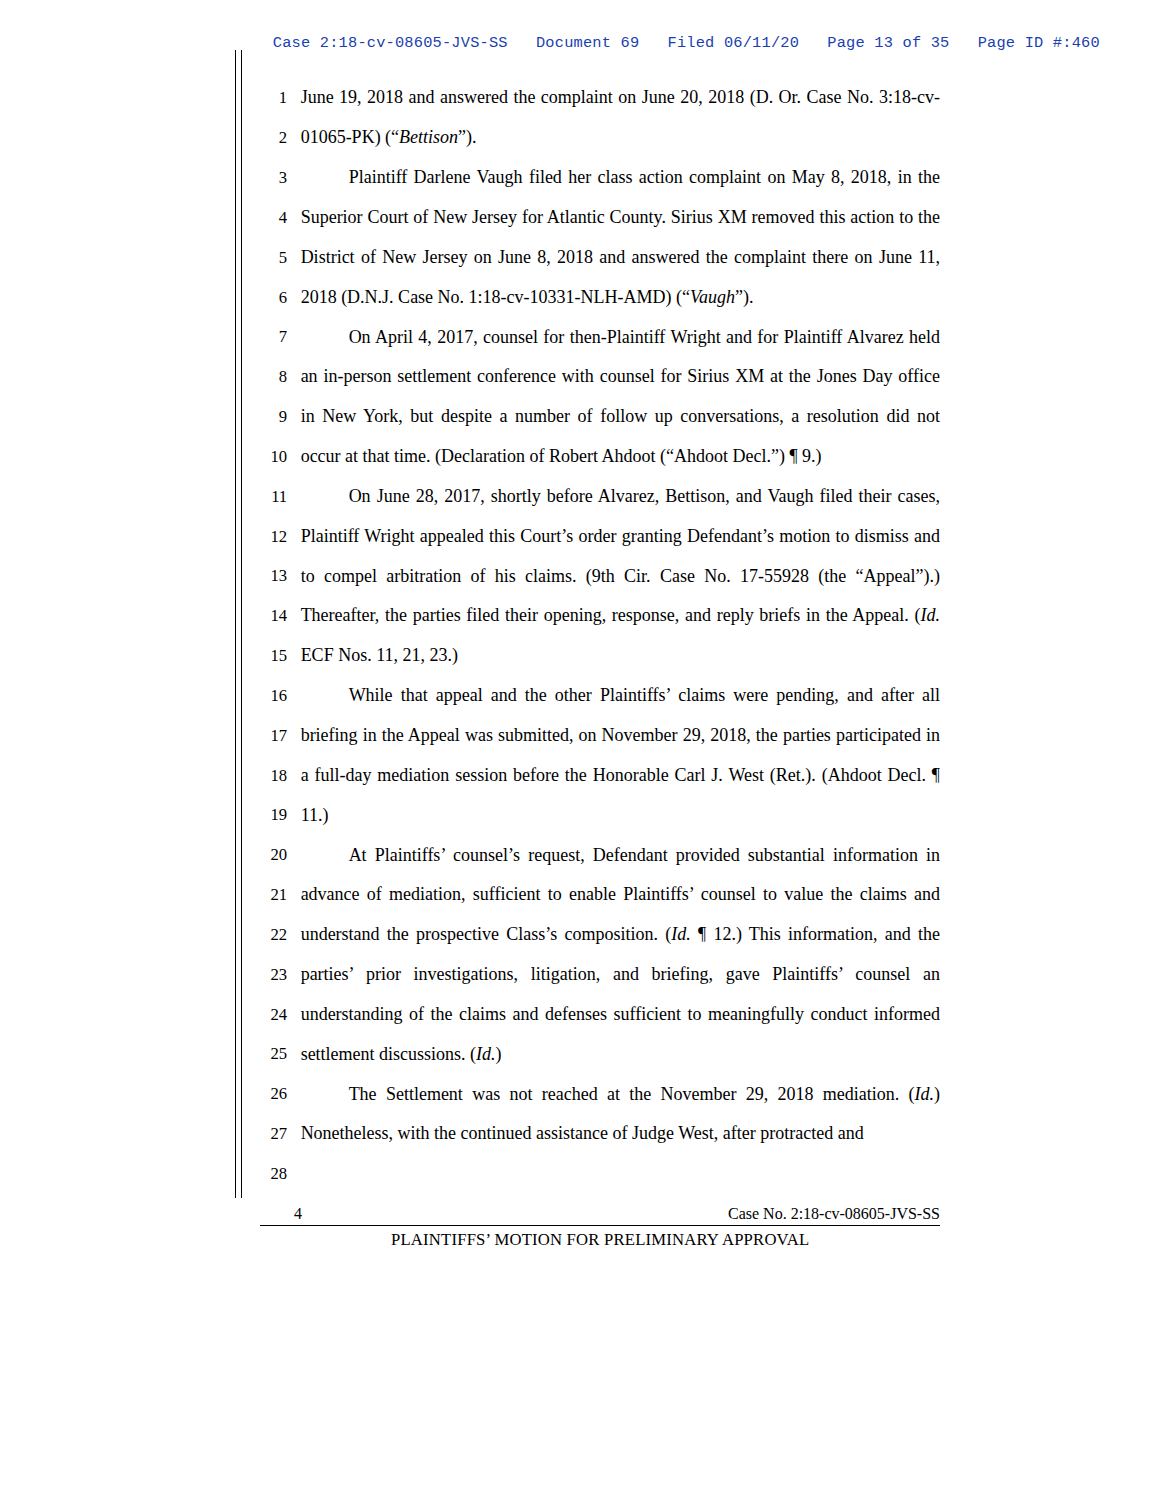Case 2:18-cv-08605-JVS-SS Document 69 Filed 06/11/20 Page 13 of 35 Page ID #:460
1
2
3
4
5
6
7
8
9
10
11
12
13
14
15
16
17
18
19
20
21
22
23
24
25
26
27
28
June 19, 2018 and answered the complaint on June 20, 2018 (D. Or. Case No. 3:18-cv-01065-PK) (“Bettison”).
Plaintiff Darlene Vaugh filed her class action complaint on May 8, 2018, in the Superior Court of New Jersey for Atlantic County. Sirius XM removed this action to the District of New Jersey on June 8, 2018 and answered the complaint there on June 11, 2018 (D.N.J. Case No. 1:18-cv-10331-NLH-AMD) (“Vaugh”).
On April 4, 2017, counsel for then-Plaintiff Wright and for Plaintiff Alvarez held an in-person settlement conference with counsel for Sirius XM at the Jones Day office in New York, but despite a number of follow up conversations, a resolution did not occur at that time. (Declaration of Robert Ahdoot (“Ahdoot Decl.”) ¶ 9.)
On June 28, 2017, shortly before Alvarez, Bettison, and Vaugh filed their cases, Plaintiff Wright appealed this Court’s order granting Defendant’s motion to dismiss and to compel arbitration of his claims. (9th Cir. Case No. 17-55928 (the “Appeal”).) Thereafter, the parties filed their opening, response, and reply briefs in the Appeal. (Id. ECF Nos. 11, 21, 23.)
While that appeal and the other Plaintiffs’ claims were pending, and after all briefing in the Appeal was submitted, on November 29, 2018, the parties participated in a full-day mediation session before the Honorable Carl J. West (Ret.). (Ahdoot Decl. ¶ 11.)
At Plaintiffs’ counsel’s request, Defendant provided substantial information in advance of mediation, sufficient to enable Plaintiffs’ counsel to value the claims and understand the prospective Class’s composition. (Id. ¶ 12.) This information, and the parties’ prior investigations, litigation, and briefing, gave Plaintiffs’ counsel an understanding of the claims and defenses sufficient to meaningfully conduct informed settlement discussions. (Id.)
The Settlement was not reached at the November 29, 2018 mediation. (Id.) Nonetheless, with the continued assistance of Judge West, after protracted and
4 Case No. 2:18-cv-08605-JVS-SS
PLAINTIFFS’ MOTION FOR PRELIMINARY APPROVAL